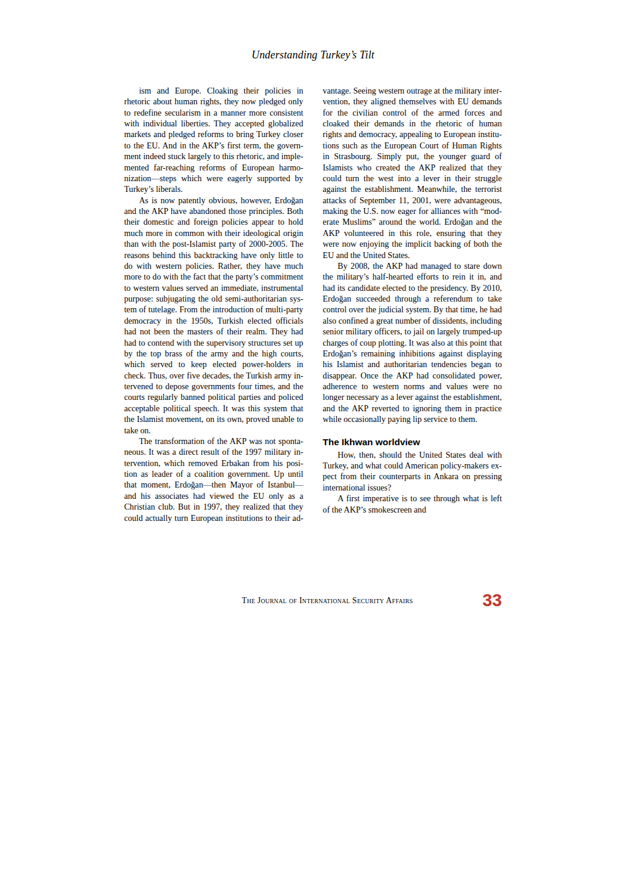Understanding Turkey’s Tilt
ism and Europe. Cloaking their policies in rhetoric about human rights, they now pledged only to redefine secularism in a manner more consistent with individual liberties. They accepted globalized markets and pledged reforms to bring Turkey closer to the EU. And in the AKP’s first term, the government indeed stuck largely to this rhetoric, and implemented far-reaching reforms of European harmonization—steps which were eagerly supported by Turkey’s liberals.
As is now patently obvious, however, Erdoğan and the AKP have abandoned those principles. Both their domestic and foreign policies appear to hold much more in common with their ideological origin than with the post-Islamist party of 2000-2005. The reasons behind this backtracking have only little to do with western policies. Rather, they have much more to do with the fact that the party’s commitment to western values served an immediate, instrumental purpose: subjugating the old semi-authoritarian system of tutelage. From the introduction of multi-party democracy in the 1950s, Turkish elected officials had not been the masters of their realm. They had had to contend with the supervisory structures set up by the top brass of the army and the high courts, which served to keep elected power-holders in check. Thus, over five decades, the Turkish army intervened to depose governments four times, and the courts regularly banned political parties and policed acceptable political speech. It was this system that the Islamist movement, on its own, proved unable to take on.
The transformation of the AKP was not spontaneous. It was a direct result of the 1997 military intervention, which removed Erbakan from his position as leader of a coalition government. Up until that moment, Erdoğan—then Mayor of Istanbul—and his associates had viewed the EU only as a Christian club. But in 1997, they realized that they could actually turn European institutions to their advantage. Seeing western outrage at the military intervention, they aligned themselves with EU demands for the civilian control of the armed forces and cloaked their demands in the rhetoric of human rights and democracy, appealing to European institutions such as the European Court of Human Rights in Strasbourg. Simply put, the younger guard of Islamists who created the AKP realized that they could turn the west into a lever in their struggle against the establishment. Meanwhile, the terrorist attacks of September 11, 2001, were advantageous, making the U.S. now eager for alliances with “moderate Muslims” around the world. Erdoğan and the AKP volunteered in this role, ensuring that they were now enjoying the implicit backing of both the EU and the United States.
By 2008, the AKP had managed to stare down the military’s half-hearted efforts to rein it in, and had its candidate elected to the presidency. By 2010, Erdoğan succeeded through a referendum to take control over the judicial system. By that time, he had also confined a great number of dissidents, including senior military officers, to jail on largely trumped-up charges of coup plotting. It was also at this point that Erdoğan’s remaining inhibitions against displaying his Islamist and authoritarian tendencies began to disappear. Once the AKP had consolidated power, adherence to western norms and values were no longer necessary as a lever against the establishment, and the AKP reverted to ignoring them in practice while occasionally paying lip service to them.
The Ikhwan worldview
How, then, should the United States deal with Turkey, and what could American policy-makers expect from their counterparts in Ankara on pressing international issues?
A first imperative is to see through what is left of the AKP’s smokescreen and
The Journal of International Security Affairs
33